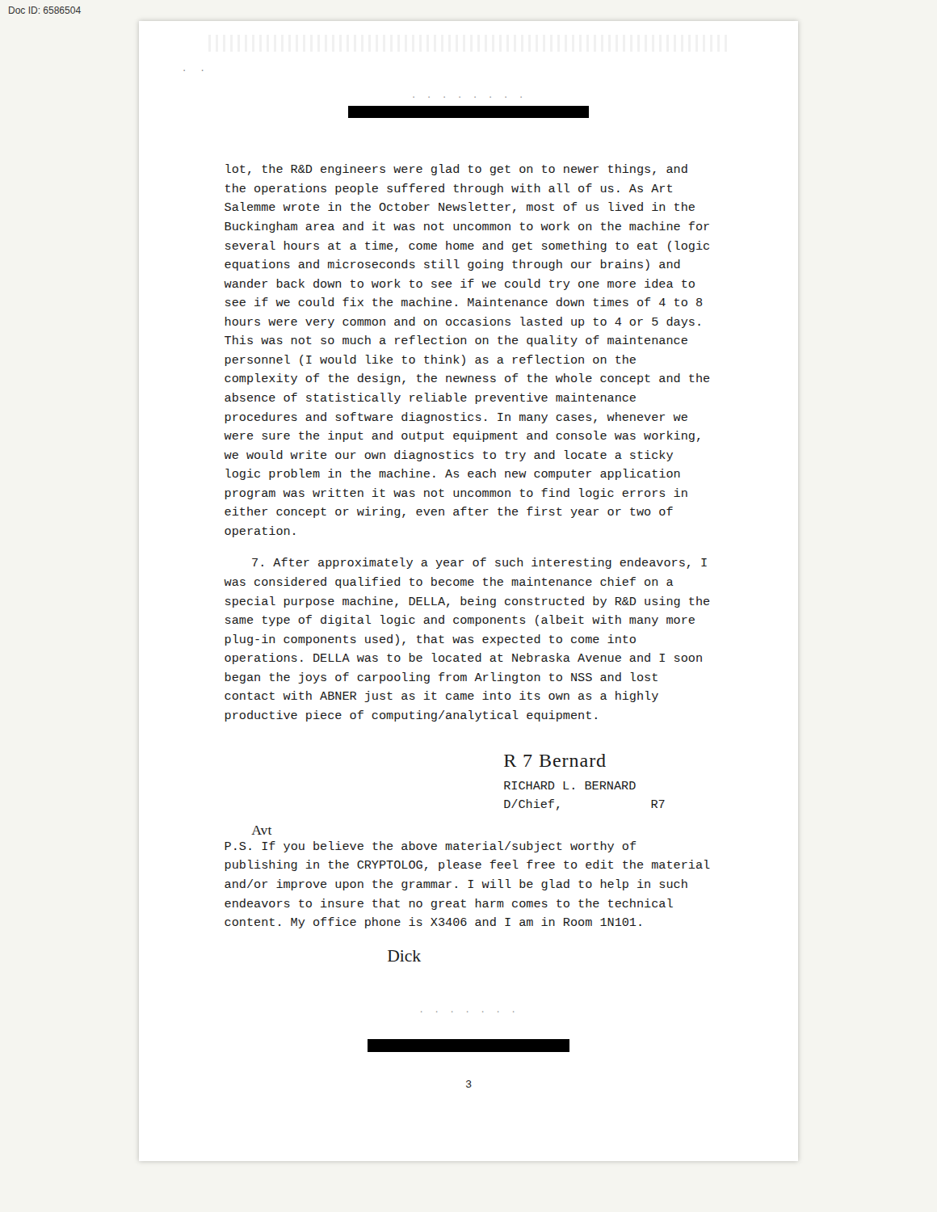Doc ID: 6586504
. .
. . . . . . . .
lot, the R&D engineers were glad to get on to newer things, and the operations people suffered through with all of us. As Art Salemme wrote in the October Newsletter, most of us lived in the Buckingham area and it was not uncommon to work on the machine for several hours at a time, come home and get something to eat (logic equations and microseconds still going through our brains) and wander back down to work to see if we could try one more idea to see if we could fix the machine. Maintenance down times of 4 to 8 hours were very common and on occasions lasted up to 4 or 5 days. This was not so much a reflection on the quality of maintenance personnel (I would like to think) as a reflection on the complexity of the design, the newness of the whole concept and the absence of statistically reliable preventive maintenance procedures and software diagnostics. In many cases, whenever we were sure the input and output equipment and console was working, we would write our own diagnostics to try and locate a sticky logic problem in the machine. As each new computer application program was written it was not uncommon to find logic errors in either concept or wiring, even after the first year or two of operation.
7. After approximately a year of such interesting endeavors, I was considered qualified to become the maintenance chief on a special purpose machine, DELLA, being constructed by R&D using the same type of digital logic and components (albeit with many more plug-in components used), that was expected to come into operations. DELLA was to be located at Nebraska Avenue and I soon began the joys of carpooling from Arlington to NSS and lost contact with ABNER just as it came into its own as a highly productive piece of computing/analytical equipment.
R 7 Bernard
RICHARD L. BERNARD
D/Chief, R7
Avt
P.S. If you believe the above material/subject worthy of publishing in the CRYPTOLOG, please feel free to edit the material and/or improve upon the grammar. I will be glad to help in such endeavors to insure that no great harm comes to the technical content. My office phone is X3406 and I am in Room 1N101.
Dick
. . . . . . .
3